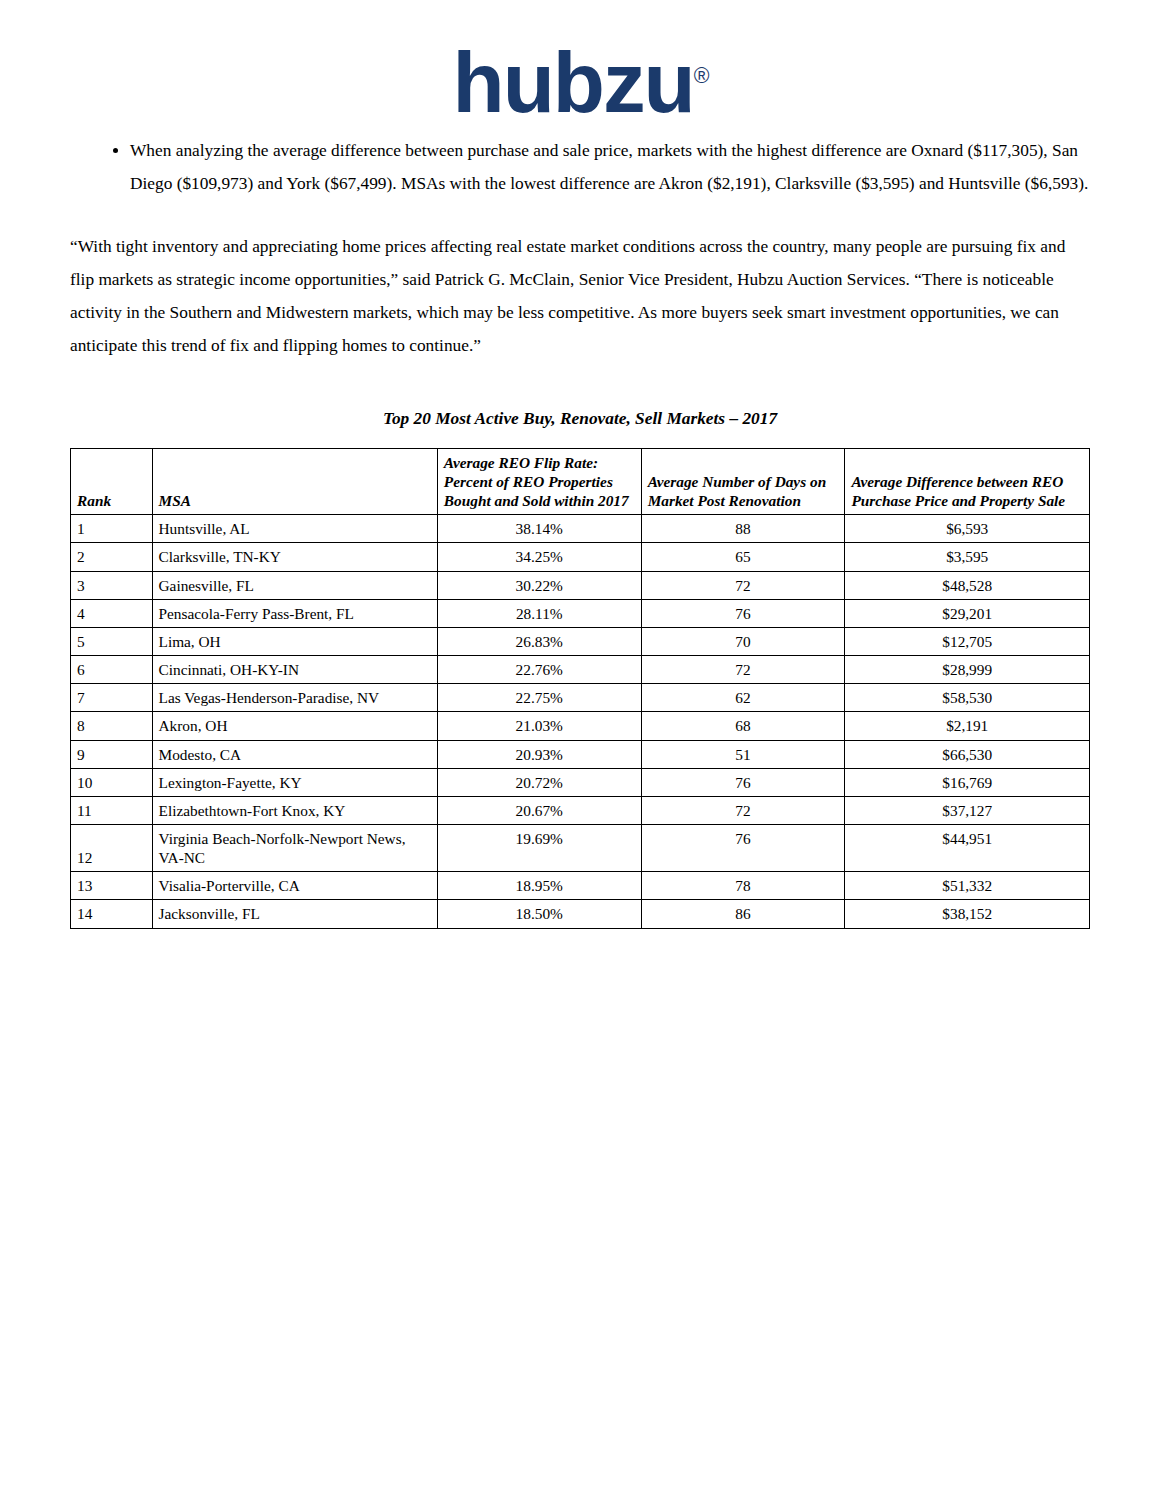hubzu®
When analyzing the average difference between purchase and sale price, markets with the highest difference are Oxnard ($117,305), San Diego ($109,973) and York ($67,499). MSAs with the lowest difference are Akron ($2,191), Clarksville ($3,595) and Huntsville ($6,593).
“With tight inventory and appreciating home prices affecting real estate market conditions across the country, many people are pursuing fix and flip markets as strategic income opportunities,” said Patrick G. McClain, Senior Vice President, Hubzu Auction Services. “There is noticeable activity in the Southern and Midwestern markets, which may be less competitive. As more buyers seek smart investment opportunities, we can anticipate this trend of fix and flipping homes to continue.”
Top 20 Most Active Buy, Renovate, Sell Markets – 2017
| Rank | MSA | Average REO Flip Rate: Percent of REO Properties Bought and Sold within 2017 | Average Number of Days on Market Post Renovation | Average Difference between REO Purchase Price and Property Sale |
| --- | --- | --- | --- | --- |
| 1 | Huntsville, AL | 38.14% | 88 | $6,593 |
| 2 | Clarksville, TN-KY | 34.25% | 65 | $3,595 |
| 3 | Gainesville, FL | 30.22% | 72 | $48,528 |
| 4 | Pensacola-Ferry Pass-Brent, FL | 28.11% | 76 | $29,201 |
| 5 | Lima, OH | 26.83% | 70 | $12,705 |
| 6 | Cincinnati, OH-KY-IN | 22.76% | 72 | $28,999 |
| 7 | Las Vegas-Henderson-Paradise, NV | 22.75% | 62 | $58,530 |
| 8 | Akron, OH | 21.03% | 68 | $2,191 |
| 9 | Modesto, CA | 20.93% | 51 | $66,530 |
| 10 | Lexington-Fayette, KY | 20.72% | 76 | $16,769 |
| 11 | Elizabethtown-Fort Knox, KY | 20.67% | 72 | $37,127 |
| 12 | Virginia Beach-Norfolk-Newport News, VA-NC | 19.69% | 76 | $44,951 |
| 13 | Visalia-Porterville, CA | 18.95% | 78 | $51,332 |
| 14 | Jacksonville, FL | 18.50% | 86 | $38,152 |